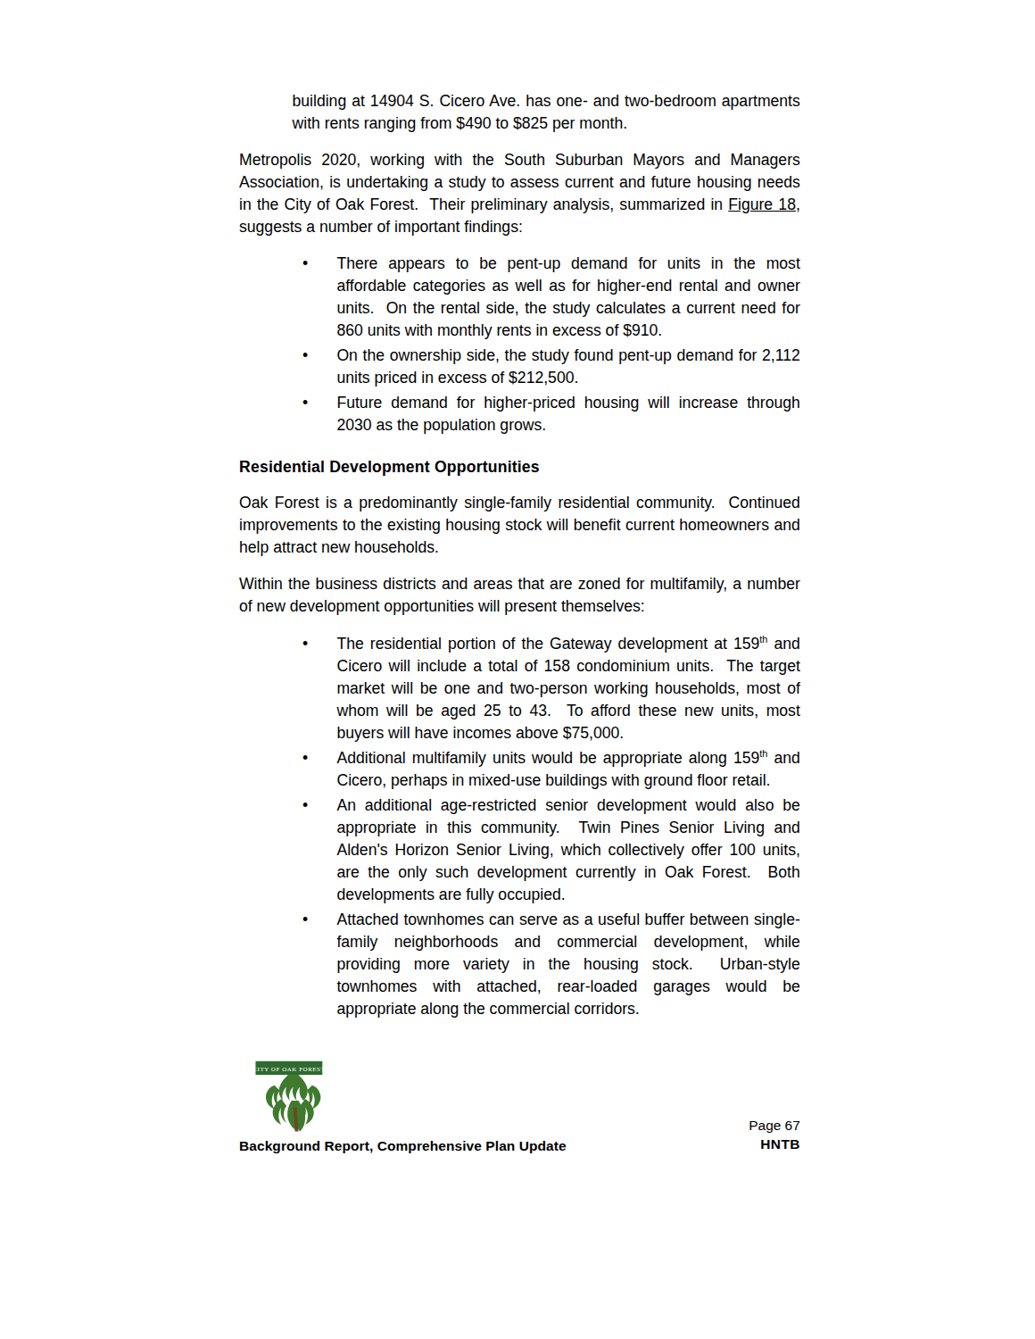building at 14904 S. Cicero Ave. has one- and two-bedroom apartments with rents ranging from $490 to $825 per month.
Metropolis 2020, working with the South Suburban Mayors and Managers Association, is undertaking a study to assess current and future housing needs in the City of Oak Forest. Their preliminary analysis, summarized in Figure 18, suggests a number of important findings:
There appears to be pent-up demand for units in the most affordable categories as well as for higher-end rental and owner units. On the rental side, the study calculates a current need for 860 units with monthly rents in excess of $910.
On the ownership side, the study found pent-up demand for 2,112 units priced in excess of $212,500.
Future demand for higher-priced housing will increase through 2030 as the population grows.
Residential Development Opportunities
Oak Forest is a predominantly single-family residential community. Continued improvements to the existing housing stock will benefit current homeowners and help attract new households.
Within the business districts and areas that are zoned for multifamily, a number of new development opportunities will present themselves:
The residential portion of the Gateway development at 159th and Cicero will include a total of 158 condominium units. The target market will be one and two-person working households, most of whom will be aged 25 to 43. To afford these new units, most buyers will have incomes above $75,000.
Additional multifamily units would be appropriate along 159th and Cicero, perhaps in mixed-use buildings with ground floor retail.
An additional age-restricted senior development would also be appropriate in this community. Twin Pines Senior Living and Alden's Horizon Senior Living, which collectively offer 100 units, are the only such development currently in Oak Forest. Both developments are fully occupied.
Attached townhomes can serve as a useful buffer between single-family neighborhoods and commercial development, while providing more variety in the housing stock. Urban-style townhomes with attached, rear-loaded garages would be appropriate along the commercial corridors.
CITY OF OAK FOREST
Background Report, Comprehensive Plan Update
Page 67
HNTB